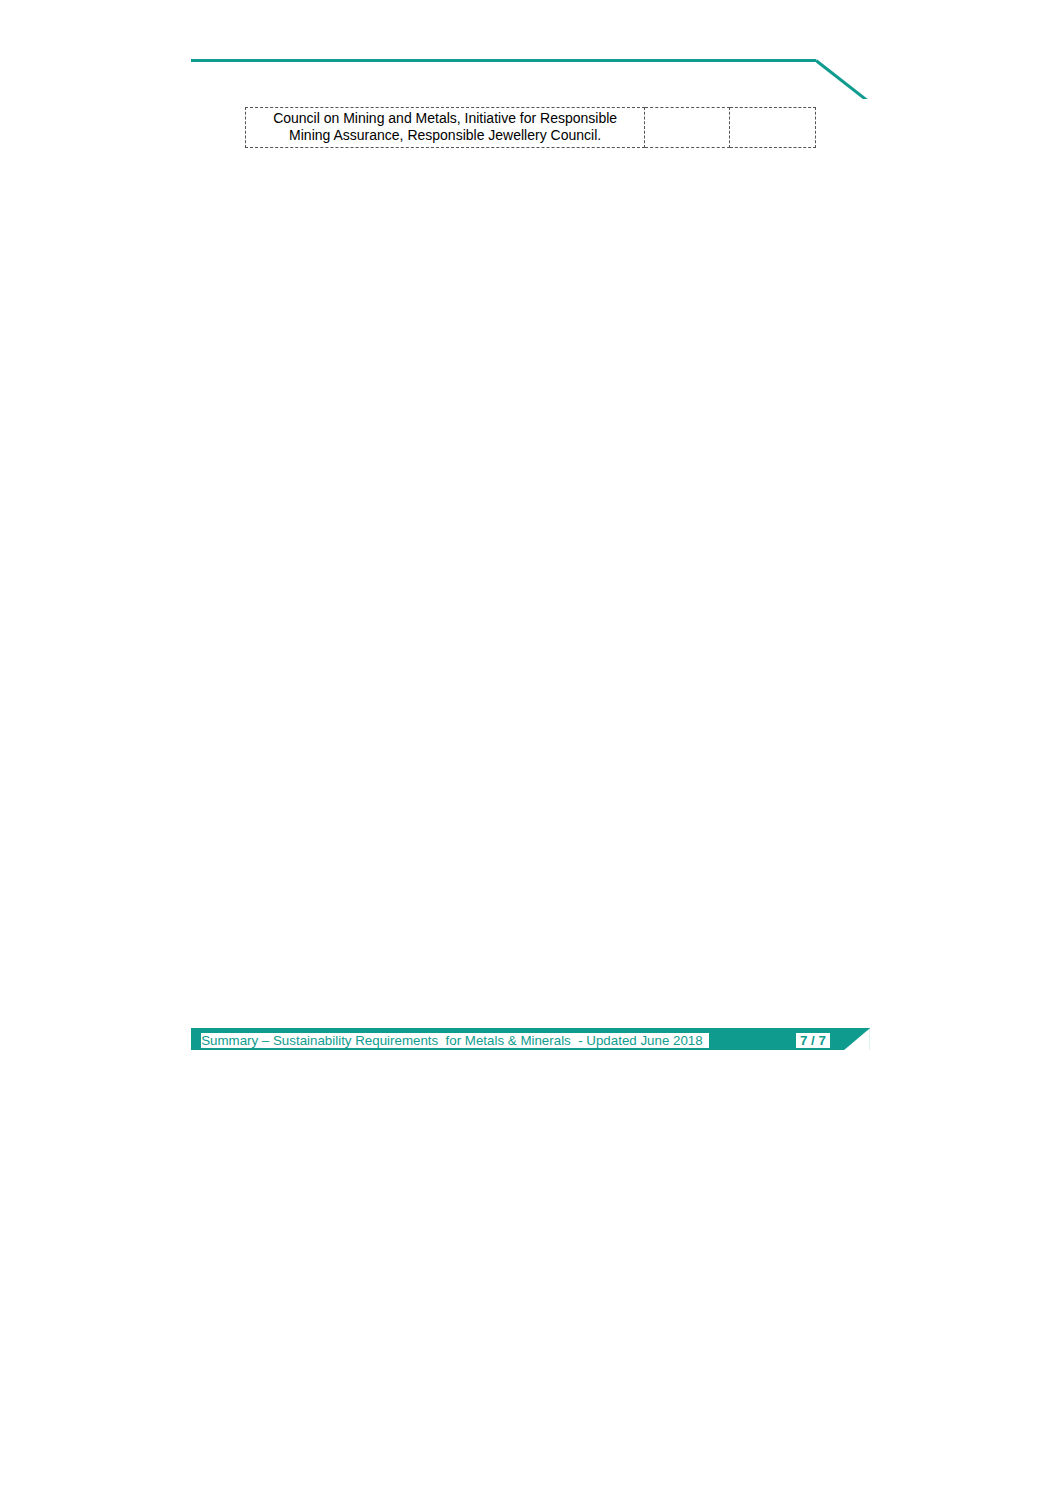| Council on Mining and Metals, Initiative for Responsible Mining Assurance, Responsible Jewellery Council. | | |
Summary – Sustainability Requirements for Metals & Minerals - Updated June 2018
7 / 7